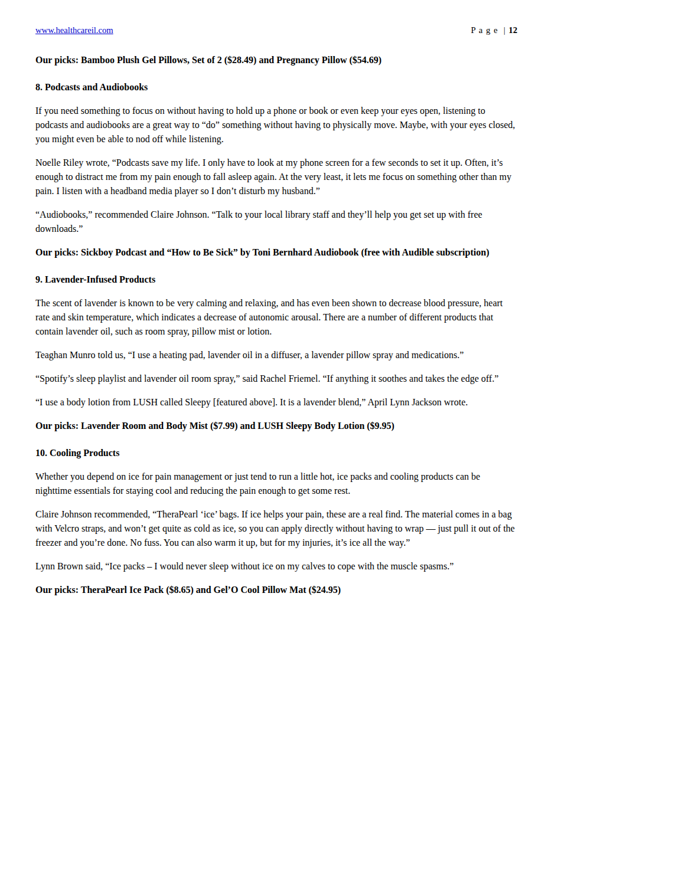www.healthcareil.com P a g e | 12
Our picks: Bamboo Plush Gel Pillows, Set of 2 ($28.49) and Pregnancy Pillow ($54.69)
8. Podcasts and Audiobooks
If you need something to focus on without having to hold up a phone or book or even keep your eyes open, listening to podcasts and audiobooks are a great way to “do” something without having to physically move. Maybe, with your eyes closed, you might even be able to nod off while listening.
Noelle Riley wrote, “Podcasts save my life. I only have to look at my phone screen for a few seconds to set it up. Often, it’s enough to distract me from my pain enough to fall asleep again. At the very least, it lets me focus on something other than my pain. I listen with a headband media player so I don’t disturb my husband.”
“Audiobooks,” recommended Claire Johnson. “Talk to your local library staff and they’ll help you get set up with free downloads.”
Our picks: Sickboy Podcast and “How to Be Sick” by Toni Bernhard Audiobook (free with Audible subscription)
9. Lavender-Infused Products
The scent of lavender is known to be very calming and relaxing, and has even been shown to decrease blood pressure, heart rate and skin temperature, which indicates a decrease of autonomic arousal. There are a number of different products that contain lavender oil, such as room spray, pillow mist or lotion.
Teaghan Munro told us, “I use a heating pad, lavender oil in a diffuser, a lavender pillow spray and medications.”
“Spotify’s sleep playlist and lavender oil room spray,” said Rachel Friemel. “If anything it soothes and takes the edge off.”
“I use a body lotion from LUSH called Sleepy [featured above]. It is a lavender blend,” April Lynn Jackson wrote.
Our picks: Lavender Room and Body Mist ($7.99) and LUSH Sleepy Body Lotion ($9.95)
10. Cooling Products
Whether you depend on ice for pain management or just tend to run a little hot, ice packs and cooling products can be nighttime essentials for staying cool and reducing the pain enough to get some rest.
Claire Johnson recommended, “TheraPearl ‘ice’ bags. If ice helps your pain, these are a real find. The material comes in a bag with Velcro straps, and won’t get quite as cold as ice, so you can apply directly without having to wrap — just pull it out of the freezer and you’re done. No fuss. You can also warm it up, but for my injuries, it’s ice all the way.”
Lynn Brown said, “Ice packs – I would never sleep without ice on my calves to cope with the muscle spasms.”
Our picks: TheraPearl Ice Pack ($8.65) and Gel’O Cool Pillow Mat ($24.95)